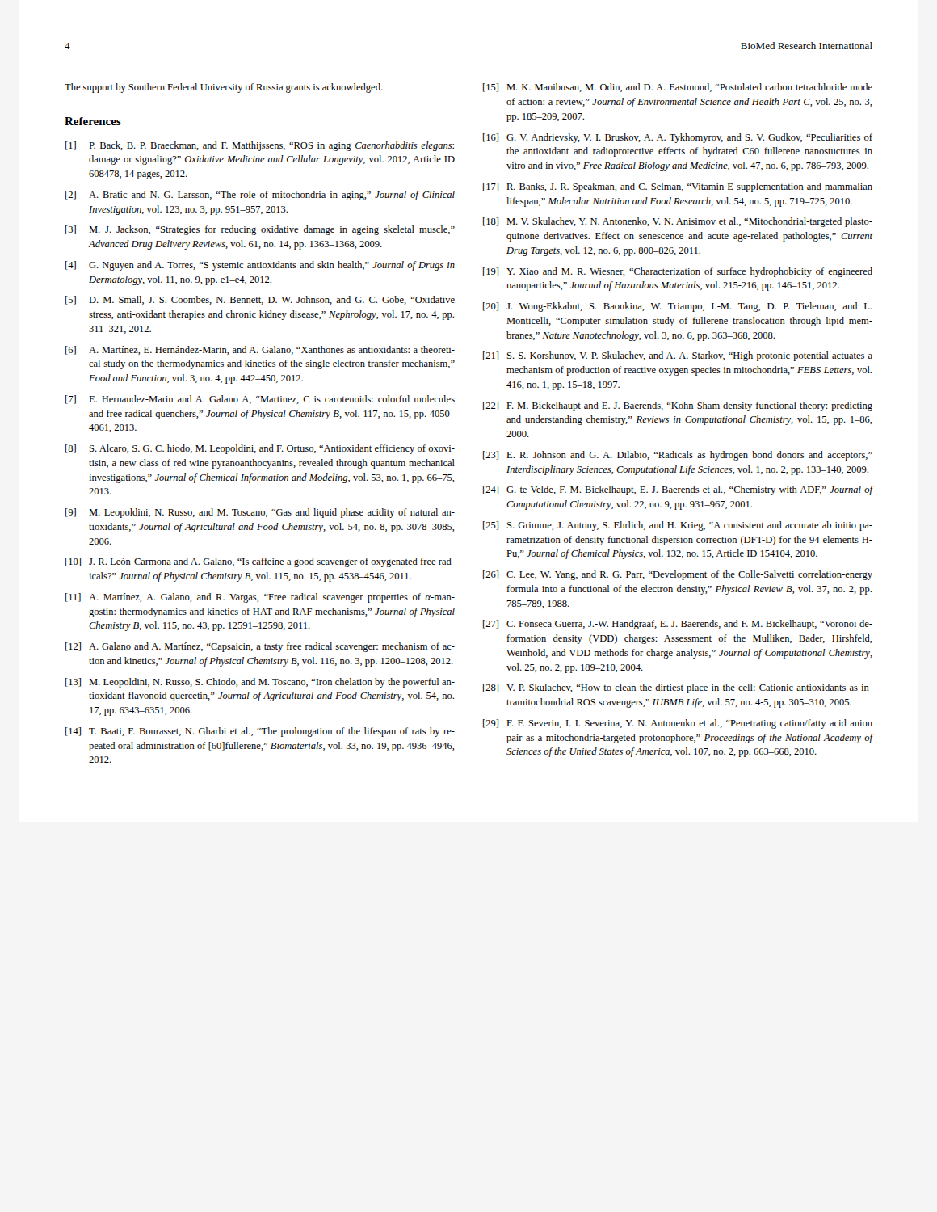4 BioMed Research International
The support by Southern Federal University of Russia grants is acknowledged.
References
P. Back, B. P. Braeckman, and F. Matthijssens, “ROS in aging Caenorhabditis elegans: damage or signaling?” Oxidative Medicine and Cellular Longevity, vol. 2012, Article ID 608478, 14 pages, 2012.
A. Bratic and N. G. Larsson, “The role of mitochondria in aging,” Journal of Clinical Investigation, vol. 123, no. 3, pp. 951–957, 2013.
M. J. Jackson, “Strategies for reducing oxidative damage in ageing skeletal muscle,” Advanced Drug Delivery Reviews, vol. 61, no. 14, pp. 1363–1368, 2009.
G. Nguyen and A. Torres, “S ystemic antioxidants and skin health,” Journal of Drugs in Dermatology, vol. 11, no. 9, pp. e1–e4, 2012.
D. M. Small, J. S. Coombes, N. Bennett, D. W. Johnson, and G. C. Gobe, “Oxidative stress, anti-oxidant therapies and chronic kidney disease,” Nephrology, vol. 17, no. 4, pp. 311–321, 2012.
A. Martínez, E. Hernández-Marin, and A. Galano, “Xanthones as antioxidants: a theoretical study on the thermodynamics and kinetics of the single electron transfer mechanism,” Food and Function, vol. 3, no. 4, pp. 442–450, 2012.
E. Hernandez-Marin and A. Galano A, “Martinez, C is carotenoids: colorful molecules and free radical quenchers,” Journal of Physical Chemistry B, vol. 117, no. 15, pp. 4050–4061, 2013.
S. Alcaro, S. G. C. hiodo, M. Leopoldini, and F. Ortuso, “Antioxidant efficiency of oxovitisin, a new class of red wine pyranoanthocyanins, revealed through quantum mechanical investigations,” Journal of Chemical Information and Modeling, vol. 53, no. 1, pp. 66–75, 2013.
M. Leopoldini, N. Russo, and M. Toscano, “Gas and liquid phase acidity of natural antioxidants,” Journal of Agricultural and Food Chemistry, vol. 54, no. 8, pp. 3078–3085, 2006.
J. R. León-Carmona and A. Galano, “Is caffeine a good scavenger of oxygenated free radicals?” Journal of Physical Chemistry B, vol. 115, no. 15, pp. 4538–4546, 2011.
A. Martínez, A. Galano, and R. Vargas, “Free radical scavenger properties of α-mangostin: thermodynamics and kinetics of HAT and RAF mechanisms,” Journal of Physical Chemistry B, vol. 115, no. 43, pp. 12591–12598, 2011.
A. Galano and A. Martínez, “Capsaicin, a tasty free radical scavenger: mechanism of action and kinetics,” Journal of Physical Chemistry B, vol. 116, no. 3, pp. 1200–1208, 2012.
M. Leopoldini, N. Russo, S. Chiodo, and M. Toscano, “Iron chelation by the powerful antioxidant flavonoid quercetin,” Journal of Agricultural and Food Chemistry, vol. 54, no. 17, pp. 6343–6351, 2006.
T. Baati, F. Bourasset, N. Gharbi et al., “The prolongation of the lifespan of rats by repeated oral administration of [60]fullerene,” Biomaterials, vol. 33, no. 19, pp. 4936–4946, 2012.
M. K. Manibusan, M. Odin, and D. A. Eastmond, “Postulated carbon tetrachloride mode of action: a review,” Journal of Environmental Science and Health Part C, vol. 25, no. 3, pp. 185–209, 2007.
G. V. Andrievsky, V. I. Bruskov, A. A. Tykhomyrov, and S. V. Gudkov, “Peculiarities of the antioxidant and radioprotective effects of hydrated C60 fullerene nanostuctures in vitro and in vivo,” Free Radical Biology and Medicine, vol. 47, no. 6, pp. 786–793, 2009.
R. Banks, J. R. Speakman, and C. Selman, “Vitamin E supplementation and mammalian lifespan,” Molecular Nutrition and Food Research, vol. 54, no. 5, pp. 719–725, 2010.
M. V. Skulachev, Y. N. Antonenko, V. N. Anisimov et al., “Mitochondrial-targeted plastoquinone derivatives. Effect on senescence and acute age-related pathologies,” Current Drug Targets, vol. 12, no. 6, pp. 800–826, 2011.
Y. Xiao and M. R. Wiesner, “Characterization of surface hydrophobicity of engineered nanoparticles,” Journal of Hazardous Materials, vol. 215-216, pp. 146–151, 2012.
J. Wong-Ekkabut, S. Baoukina, W. Triampo, I.-M. Tang, D. P. Tieleman, and L. Monticelli, “Computer simulation study of fullerene translocation through lipid membranes,” Nature Nanotechnology, vol. 3, no. 6, pp. 363–368, 2008.
S. S. Korshunov, V. P. Skulachev, and A. A. Starkov, “High protonic potential actuates a mechanism of production of reactive oxygen species in mitochondria,” FEBS Letters, vol. 416, no. 1, pp. 15–18, 1997.
F. M. Bickelhaupt and E. J. Baerends, “Kohn-Sham density functional theory: predicting and understanding chemistry,” Reviews in Computational Chemistry, vol. 15, pp. 1–86, 2000.
E. R. Johnson and G. A. Dilabio, “Radicals as hydrogen bond donors and acceptors,” Interdisciplinary Sciences, Computational Life Sciences, vol. 1, no. 2, pp. 133–140, 2009.
G. te Velde, F. M. Bickelhaupt, E. J. Baerends et al., “Chemistry with ADF,” Journal of Computational Chemistry, vol. 22, no. 9, pp. 931–967, 2001.
S. Grimme, J. Antony, S. Ehrlich, and H. Krieg, “A consistent and accurate ab initio parametrization of density functional dispersion correction (DFT-D) for the 94 elements H-Pu,” Journal of Chemical Physics, vol. 132, no. 15, Article ID 154104, 2010.
C. Lee, W. Yang, and R. G. Parr, “Development of the Colle-Salvetti correlation-energy formula into a functional of the electron density,” Physical Review B, vol. 37, no. 2, pp. 785–789, 1988.
C. Fonseca Guerra, J.-W. Handgraaf, E. J. Baerends, and F. M. Bickelhaupt, “Voronoi deformation density (VDD) charges: Assessment of the Mulliken, Bader, Hirshfeld, Weinhold, and VDD methods for charge analysis,” Journal of Computational Chemistry, vol. 25, no. 2, pp. 189–210, 2004.
V. P. Skulachev, “How to clean the dirtiest place in the cell: Cationic antioxidants as intramitochondrial ROS scavengers,” IUBMB Life, vol. 57, no. 4-5, pp. 305–310, 2005.
F. F. Severin, I. I. Severina, Y. N. Antonenko et al., “Penetrating cation/fatty acid anion pair as a mitochondria-targeted protonophore,” Proceedings of the National Academy of Sciences of the United States of America, vol. 107, no. 2, pp. 663–668, 2010.